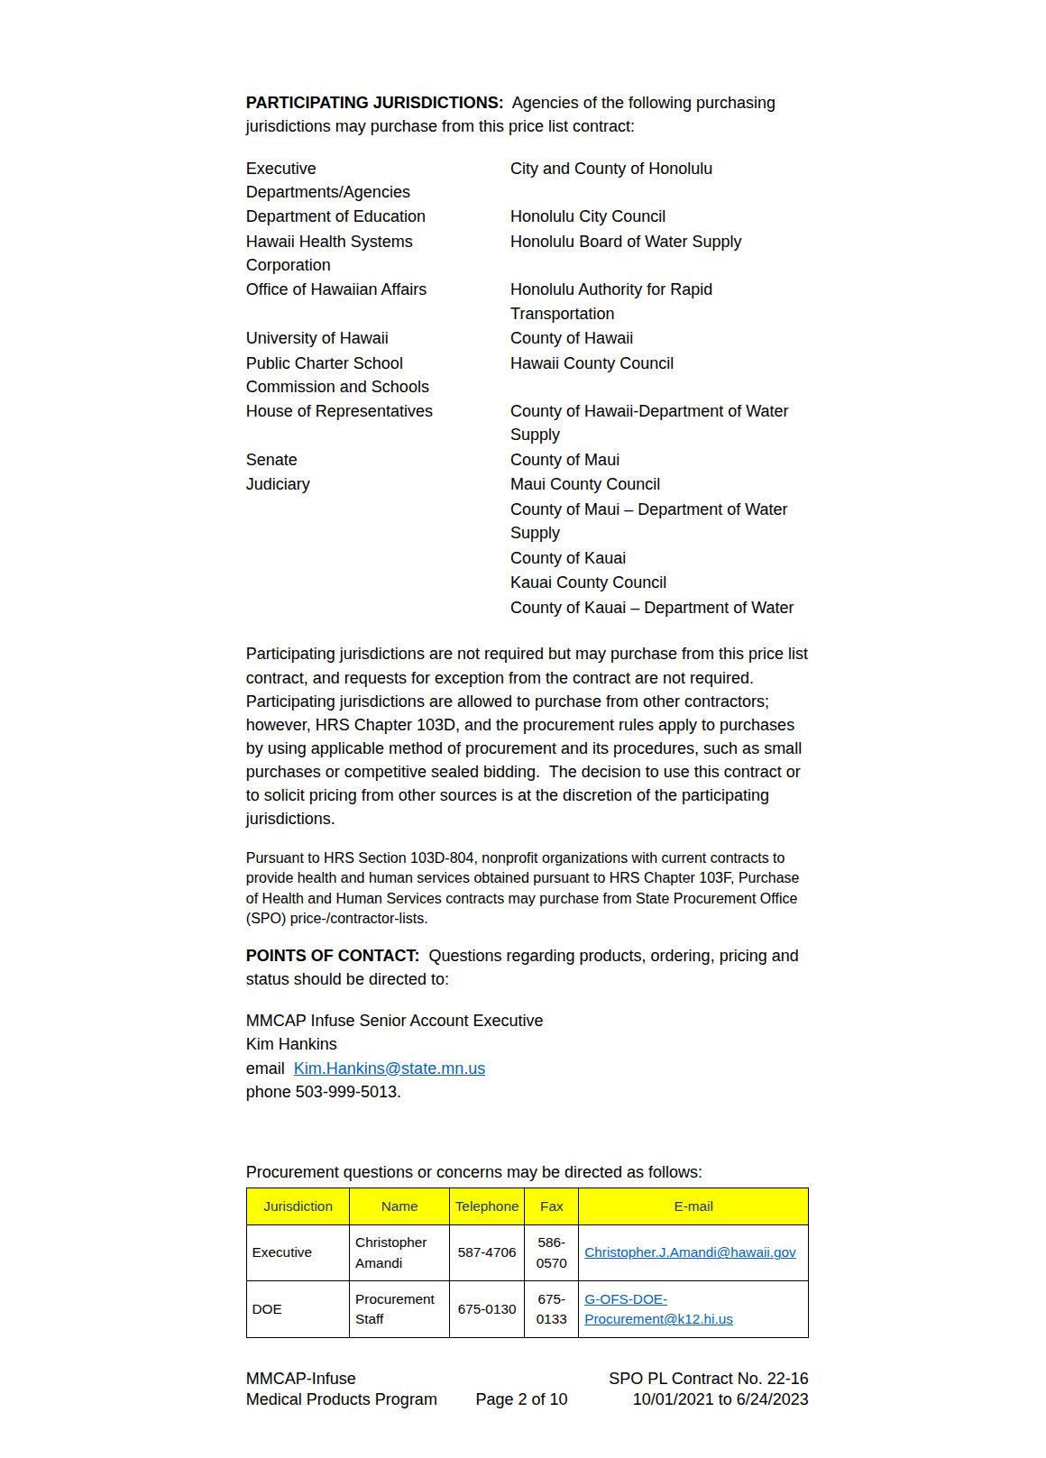PARTICIPATING JURISDICTIONS: Agencies of the following purchasing jurisdictions may purchase from this price list contract:
| Executive Departments/Agencies | City and County of Honolulu |
| Department of Education | Honolulu City Council |
| Hawaii Health Systems Corporation | Honolulu Board of Water Supply |
| Office of Hawaiian Affairs | Honolulu Authority for Rapid Transportation |
| University of Hawaii | County of Hawaii |
| Public Charter School Commission and Schools | Hawaii County Council |
| House of Representatives | County of Hawaii-Department of Water Supply |
| Senate | County of Maui |
| Judiciary | Maui County Council |
| | County of Maui – Department of Water Supply |
| | County of Kauai |
| | Kauai County Council |
| | County of Kauai – Department of Water |
Participating jurisdictions are not required but may purchase from this price list contract, and requests for exception from the contract are not required. Participating jurisdictions are allowed to purchase from other contractors; however, HRS Chapter 103D, and the procurement rules apply to purchases by using applicable method of procurement and its procedures, such as small purchases or competitive sealed bidding. The decision to use this contract or to solicit pricing from other sources is at the discretion of the participating jurisdictions.
Pursuant to HRS Section 103D-804, nonprofit organizations with current contracts to provide health and human services obtained pursuant to HRS Chapter 103F, Purchase of Health and Human Services contracts may purchase from State Procurement Office (SPO) price-/contractor-lists.
POINTS OF CONTACT: Questions regarding products, ordering, pricing and status should be directed to:
MMCAP Infuse Senior Account Executive Kim Hankins email Kim.Hankins@state.mn.us phone 503-999-5013.
Procurement questions or concerns may be directed as follows:
| Jurisdiction | Name | Telephone | Fax | E-mail |
| --- | --- | --- | --- | --- |
| Executive | Christopher Amandi | 587-4706 | 586-0570 | Christopher.J.Amandi@hawaii.gov |
| DOE | Procurement Staff | 675-0130 | 675-0133 | G-OFS-DOE-Procurement@k12.hi.us |
| MMCAP-Infuse | | SPO PL Contract No. 22-16 |
| Medical Products Program | Page 2 of 10 | 10/01/2021 to 6/24/2023 |